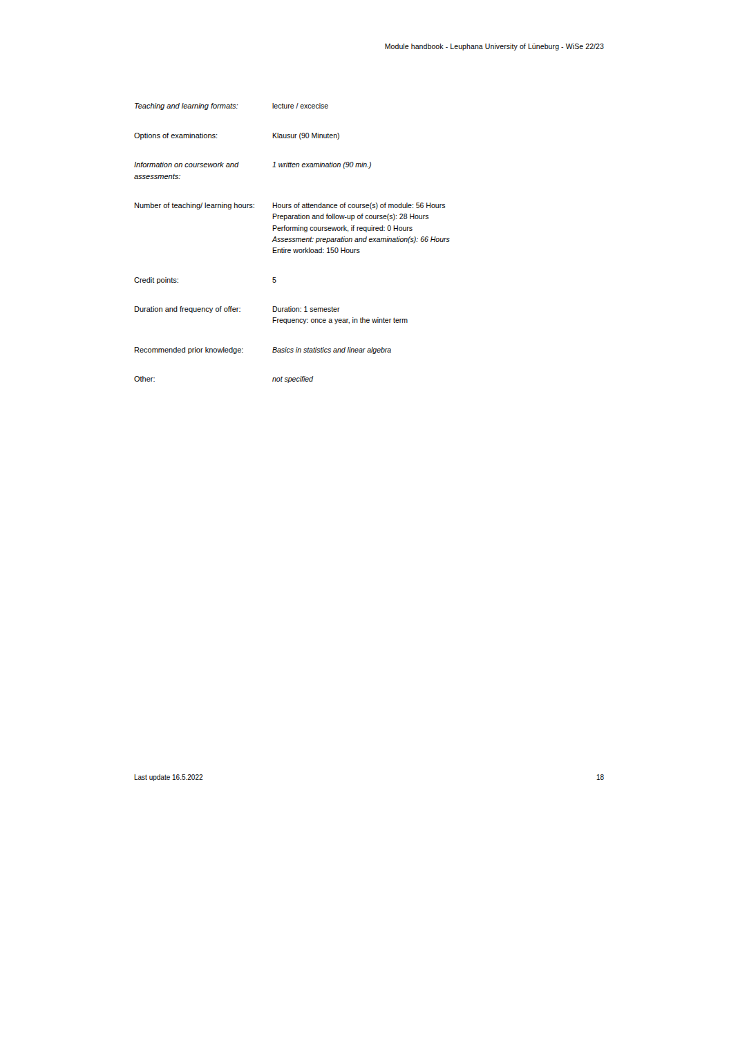Module handbook - Leuphana University of Lüneburg - WiSe 22/23
| Teaching and learning formats: | lecture / excecise |
| Options of examinations: | Klausur (90 Minuten) |
| Information on coursework and assessments: | 1 written examination (90 min.) |
| Number of teaching/ learning hours: | Hours of attendance of course(s) of module: 56 Hours Preparation and follow-up of course(s): 28 Hours Performing coursework, if required: 0 Hours Assessment: preparation and examination(s): 66 Hours Entire workload: 150 Hours |
| Credit points: | 5 |
| Duration and frequency of offer: | Duration: 1 semester Frequency: once a year, in the winter term |
| Recommended prior knowledge: | Basics in statistics and linear algebra |
| Other: | not specified |
Last update 16.5.2022 18